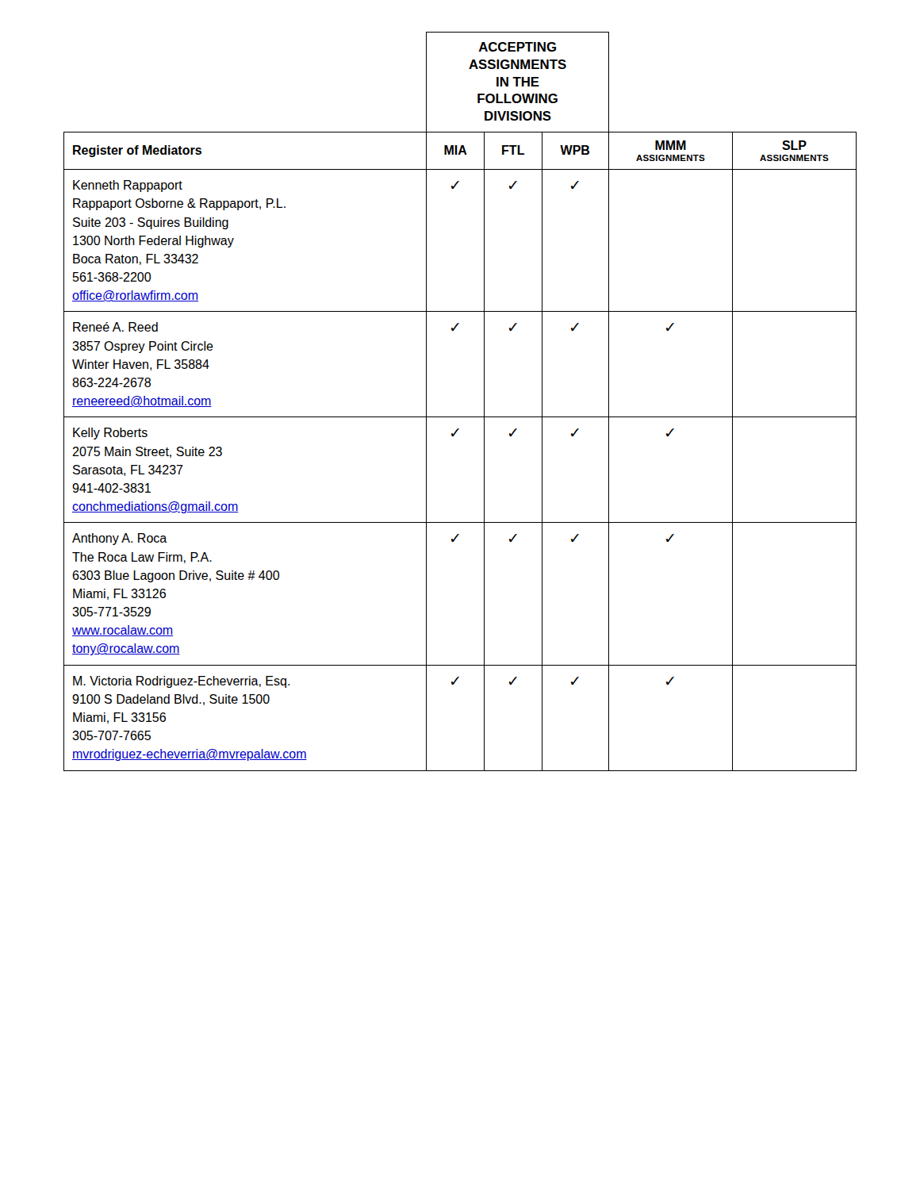| | ACCEPTING ASSIGNMENTS IN THE FOLLOWING DIVISIONS | | |
| Register of Mediators | MIA | FTL | WPB | MMM ASSIGNMENTS | SLP ASSIGNMENTS |
| Kenneth Rappaport Rappaport Osborne & Rappaport, P.L. Suite 203 - Squires Building 1300 North Federal Highway Boca Raton, FL 33432 561-368-2200 office@rorlawfirm.com | ✓ | ✓ | ✓ | | |
| Reneé A. Reed 3857 Osprey Point Circle Winter Haven, FL 35884 863-224-2678 reneereed@hotmail.com | ✓ | ✓ | ✓ | ✓ | |
| Kelly Roberts 2075 Main Street, Suite 23 Sarasota, FL 34237 941-402-3831 conchmediations@gmail.com | ✓ | ✓ | ✓ | ✓ | |
| Anthony A. Roca The Roca Law Firm, P.A. 6303 Blue Lagoon Drive, Suite # 400 Miami, FL 33126 305-771-3529 www.rocalaw.com tony@rocalaw.com | ✓ | ✓ | ✓ | ✓ | |
| M. Victoria Rodriguez-Echeverria, Esq. 9100 S Dadeland Blvd., Suite 1500 Miami, FL 33156 305-707-7665 mvrodriguez-echeverria@mvrepalaw.com | ✓ | ✓ | ✓ | ✓ | |